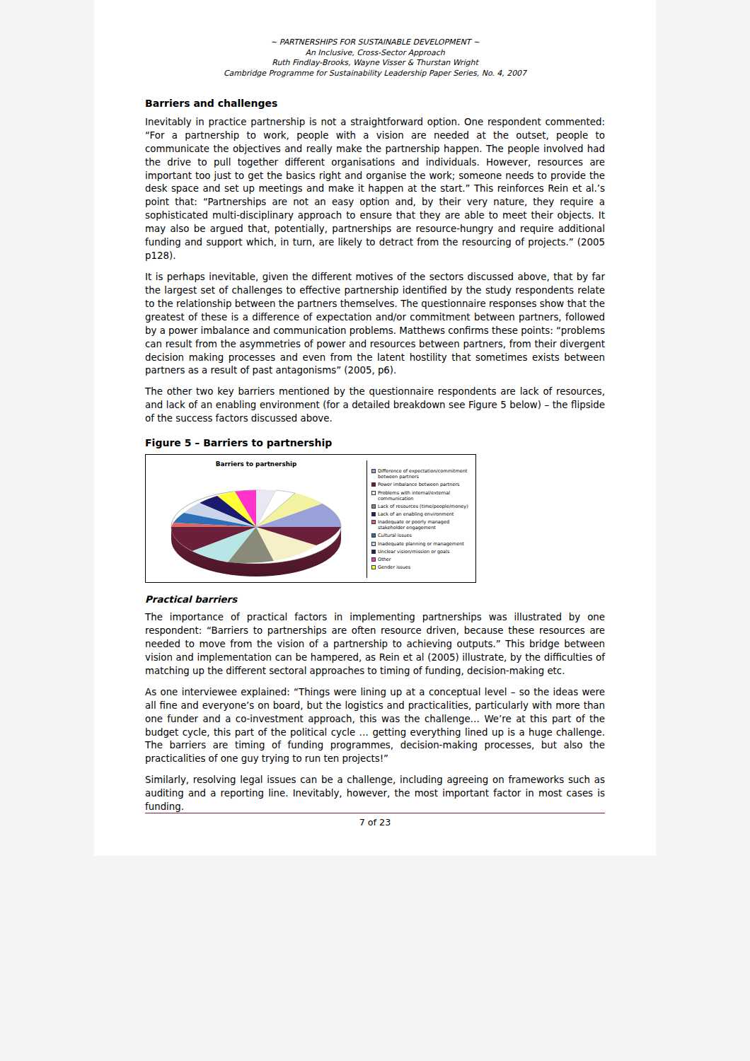~ PARTNERSHIPS FOR SUSTAINABLE DEVELOPMENT ~
An Inclusive, Cross-Sector Approach
Ruth Findlay-Brooks, Wayne Visser & Thurstan Wright
Cambridge Programme for Sustainability Leadership Paper Series, No. 4, 2007
Barriers and challenges
Inevitably in practice partnership is not a straightforward option. One respondent commented: “For a partnership to work, people with a vision are needed at the outset, people to communicate the objectives and really make the partnership happen. The people involved had the drive to pull together different organisations and individuals. However, resources are important too just to get the basics right and organise the work; someone needs to provide the desk space and set up meetings and make it happen at the start.” This reinforces Rein et al.’s point that: “Partnerships are not an easy option and, by their very nature, they require a sophisticated multi-disciplinary approach to ensure that they are able to meet their objects. It may also be argued that, potentially, partnerships are resource-hungry and require additional funding and support which, in turn, are likely to detract from the resourcing of projects.” (2005 p128).
It is perhaps inevitable, given the different motives of the sectors discussed above, that by far the largest set of challenges to effective partnership identified by the study respondents relate to the relationship between the partners themselves. The questionnaire responses show that the greatest of these is a difference of expectation and/or commitment between partners, followed by a power imbalance and communication problems. Matthews confirms these points: “problems can result from the asymmetries of power and resources between partners, from their divergent decision making processes and even from the latent hostility that sometimes exists between partners as a result of past antagonisms” (2005, p6).
The other two key barriers mentioned by the questionnaire respondents are lack of resources, and lack of an enabling environment (for a detailed breakdown see Figure 5 below) – the flipside of the success factors discussed above.
Figure 5 – Barriers to partnership
Barriers to partnership
Difference of expectation/commitment between partners
Power imbalance between partners
Problems with internal/external communication
Lack of resources (time/people/money)
Lack of an enabling environment
Inadequate or poorly managed stakeholder engagement
Cultural issues
Inadequate planning or management
Unclear vision/mission or goals
Other
Gender issues
Practical barriers
The importance of practical factors in implementing partnerships was illustrated by one respondent: “Barriers to partnerships are often resource driven, because these resources are needed to move from the vision of a partnership to achieving outputs.” This bridge between vision and implementation can be hampered, as Rein et al (2005) illustrate, by the difficulties of matching up the different sectoral approaches to timing of funding, decision-making etc.
As one interviewee explained: “Things were lining up at a conceptual level – so the ideas were all fine and everyone’s on board, but the logistics and practicalities, particularly with more than one funder and a co-investment approach, this was the challenge… We’re at this part of the budget cycle, this part of the political cycle … getting everything lined up is a huge challenge. The barriers are timing of funding programmes, decision-making processes, but also the practicalities of one guy trying to run ten projects!”
Similarly, resolving legal issues can be a challenge, including agreeing on frameworks such as auditing and a reporting line. Inevitably, however, the most important factor in most cases is funding.
7 of 23